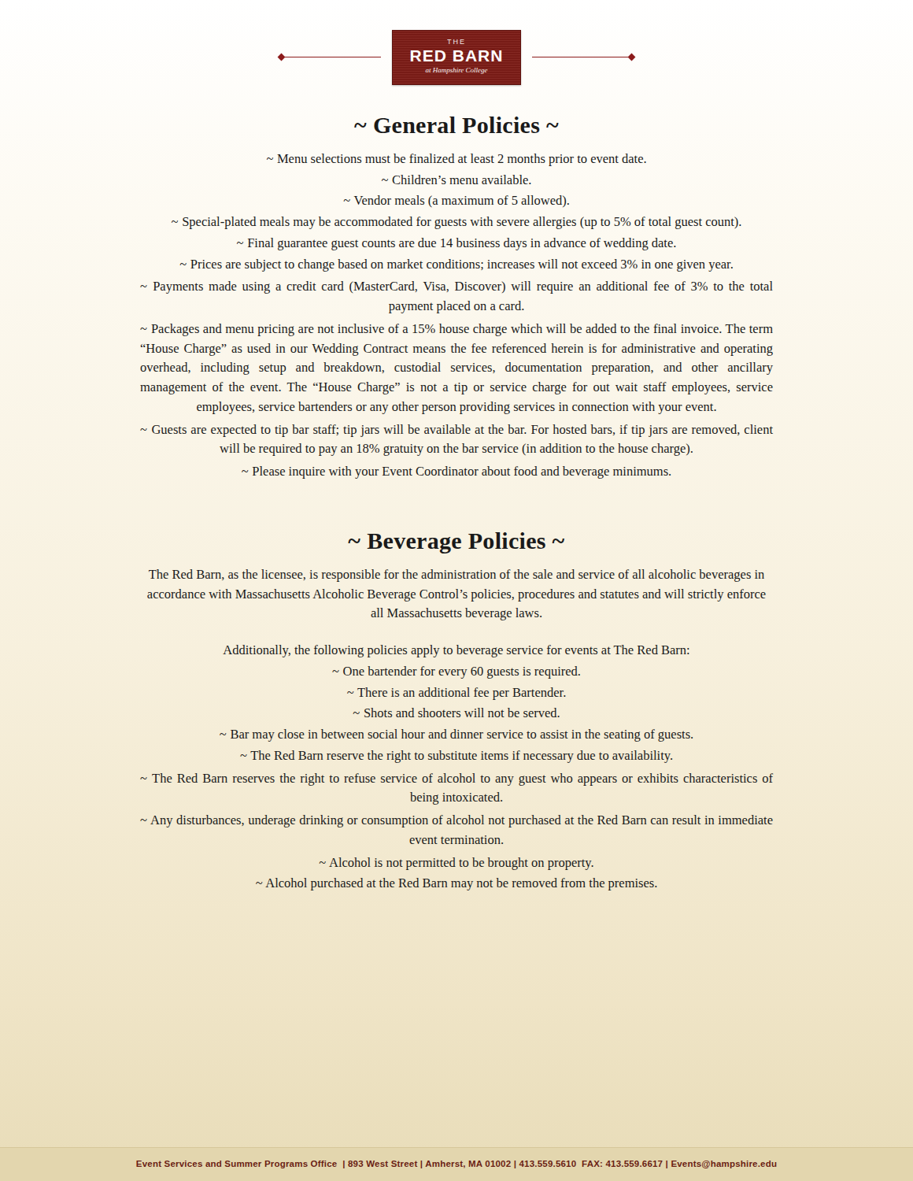The Red Barn at Hampshire College
~ General Policies ~
~ Menu selections must be finalized at least 2 months prior to event date.
~ Children’s menu available.
~ Vendor meals (a maximum of 5 allowed).
~ Special-plated meals may be accommodated for guests with severe allergies (up to 5% of total guest count).
~ Final guarantee guest counts are due 14 business days in advance of wedding date.
~ Prices are subject to change based on market conditions; increases will not exceed 3% in one given year.
~ Payments made using a credit card (MasterCard, Visa, Discover) will require an additional fee of 3% to the total payment placed on a card.
~ Packages and menu pricing are not inclusive of a 15% house charge which will be added to the final invoice. The term “House Charge” as used in our Wedding Contract means the fee referenced herein is for administrative and operating overhead, including setup and breakdown, custodial services, documentation preparation, and other ancillary management of the event. The “House Charge” is not a tip or service charge for out wait staff employees, service employees, service bartenders or any other person providing services in connection with your event.
~ Guests are expected to tip bar staff; tip jars will be available at the bar. For hosted bars, if tip jars are removed, client will be required to pay an 18% gratuity on the bar service (in addition to the house charge).
~ Please inquire with your Event Coordinator about food and beverage minimums.
~ Beverage Policies ~
The Red Barn, as the licensee, is responsible for the administration of the sale and service of all alcoholic beverages in accordance with Massachusetts Alcoholic Beverage Control’s policies, procedures and statutes and will strictly enforce all Massachusetts beverage laws.
Additionally, the following policies apply to beverage service for events at The Red Barn:
~ One bartender for every 60 guests is required.
~ There is an additional fee per Bartender.
~ Shots and shooters will not be served.
~ Bar may close in between social hour and dinner service to assist in the seating of guests.
~ The Red Barn reserve the right to substitute items if necessary due to availability.
~ The Red Barn reserves the right to refuse service of alcohol to any guest who appears or exhibits characteristics of being intoxicated.
~ Any disturbances, underage drinking or consumption of alcohol not purchased at the Red Barn can result in immediate event termination.
~ Alcohol is not permitted to be brought on property.
~ Alcohol purchased at the Red Barn may not be removed from the premises.
Event Services and Summer Programs Office | 893 West Street | Amherst, MA 01002 | 413.559.5610 FAX: 413.559.6617 | Events@hampshire.edu